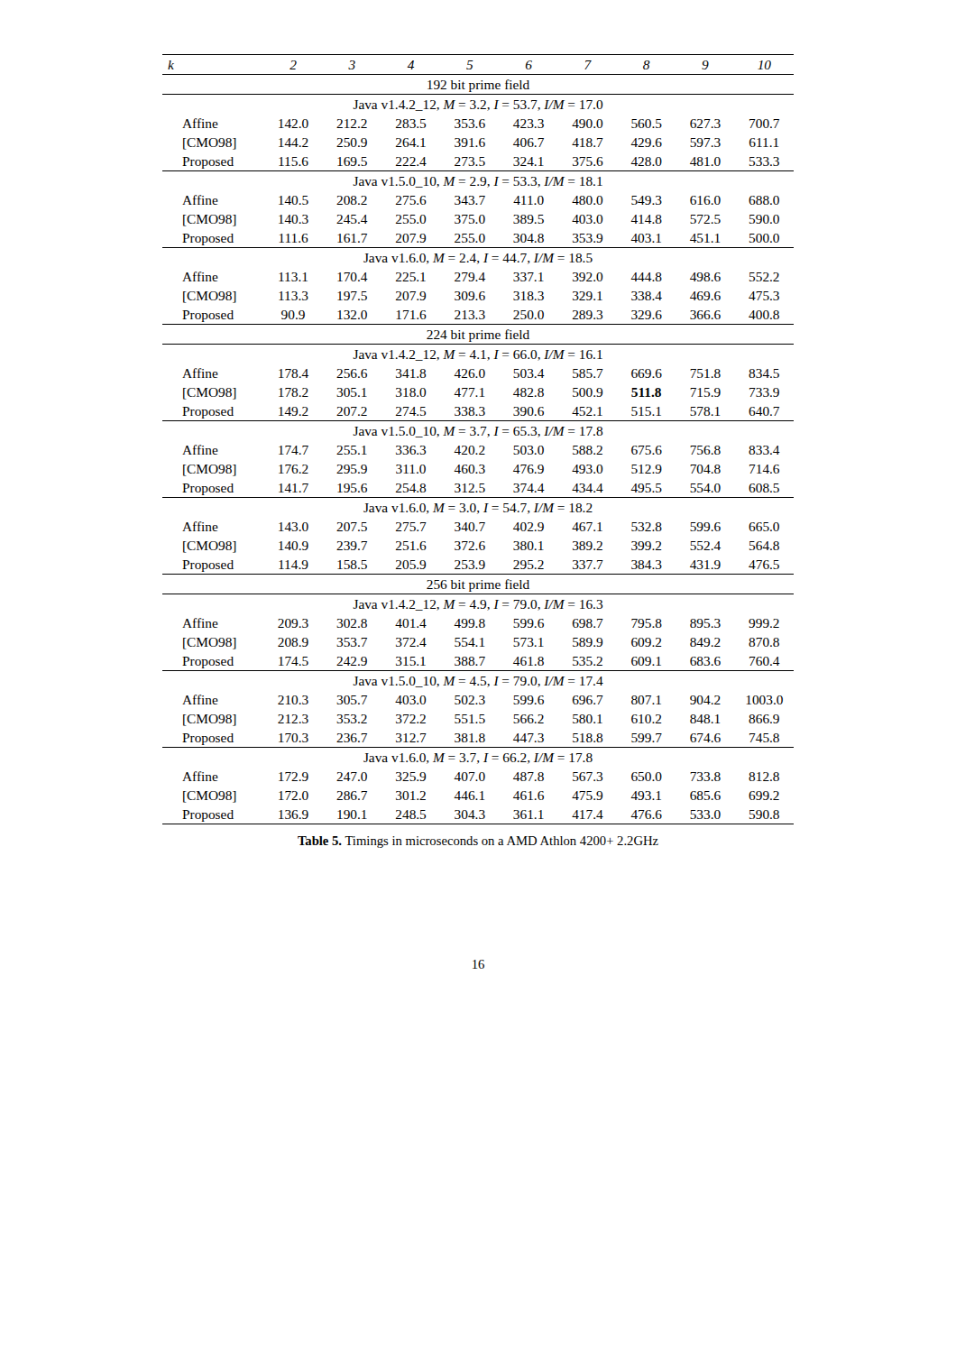| k | 2 | 3 | 4 | 5 | 6 | 7 | 8 | 9 | 10 |
| --- | --- | --- | --- | --- | --- | --- | --- | --- | --- |
| 192 bit prime field |
| Java v1.4.2_12, M = 3.2, I = 53.7, I/M = 17.0 |
| Affine | 142.0 | 212.2 | 283.5 | 353.6 | 423.3 | 490.0 | 560.5 | 627.3 | 700.7 |
| [CMO98] | 144.2 | 250.9 | 264.1 | 391.6 | 406.7 | 418.7 | 429.6 | 597.3 | 611.1 |
| Proposed | 115.6 | 169.5 | 222.4 | 273.5 | 324.1 | 375.6 | 428.0 | 481.0 | 533.3 |
| Java v1.5.0_10, M = 2.9, I = 53.3, I/M = 18.1 |
| Affine | 140.5 | 208.2 | 275.6 | 343.7 | 411.0 | 480.0 | 549.3 | 616.0 | 688.0 |
| [CMO98] | 140.3 | 245.4 | 255.0 | 375.0 | 389.5 | 403.0 | 414.8 | 572.5 | 590.0 |
| Proposed | 111.6 | 161.7 | 207.9 | 255.0 | 304.8 | 353.9 | 403.1 | 451.1 | 500.0 |
| Java v1.6.0, M = 2.4, I = 44.7, I/M = 18.5 |
| Affine | 113.1 | 170.4 | 225.1 | 279.4 | 337.1 | 392.0 | 444.8 | 498.6 | 552.2 |
| [CMO98] | 113.3 | 197.5 | 207.9 | 309.6 | 318.3 | 329.1 | 338.4 | 469.6 | 475.3 |
| Proposed | 90.9 | 132.0 | 171.6 | 213.3 | 250.0 | 289.3 | 329.6 | 366.6 | 400.8 |
| 224 bit prime field |
| Java v1.4.2_12, M = 4.1, I = 66.0, I/M = 16.1 |
| Affine | 178.4 | 256.6 | 341.8 | 426.0 | 503.4 | 585.7 | 669.6 | 751.8 | 834.5 |
| [CMO98] | 178.2 | 305.1 | 318.0 | 477.1 | 482.8 | 500.9 | 511.8 | 715.9 | 733.9 |
| Proposed | 149.2 | 207.2 | 274.5 | 338.3 | 390.6 | 452.1 | 515.1 | 578.1 | 640.7 |
| Java v1.5.0_10, M = 3.7, I = 65.3, I/M = 17.8 |
| Affine | 174.7 | 255.1 | 336.3 | 420.2 | 503.0 | 588.2 | 675.6 | 756.8 | 833.4 |
| [CMO98] | 176.2 | 295.9 | 311.0 | 460.3 | 476.9 | 493.0 | 512.9 | 704.8 | 714.6 |
| Proposed | 141.7 | 195.6 | 254.8 | 312.5 | 374.4 | 434.4 | 495.5 | 554.0 | 608.5 |
| Java v1.6.0, M = 3.0, I = 54.7, I/M = 18.2 |
| Affine | 143.0 | 207.5 | 275.7 | 340.7 | 402.9 | 467.1 | 532.8 | 599.6 | 665.0 |
| [CMO98] | 140.9 | 239.7 | 251.6 | 372.6 | 380.1 | 389.2 | 399.2 | 552.4 | 564.8 |
| Proposed | 114.9 | 158.5 | 205.9 | 253.9 | 295.2 | 337.7 | 384.3 | 431.9 | 476.5 |
| 256 bit prime field |
| Java v1.4.2_12, M = 4.9, I = 79.0, I/M = 16.3 |
| Affine | 209.3 | 302.8 | 401.4 | 499.8 | 599.6 | 698.7 | 795.8 | 895.3 | 999.2 |
| [CMO98] | 208.9 | 353.7 | 372.4 | 554.1 | 573.1 | 589.9 | 609.2 | 849.2 | 870.8 |
| Proposed | 174.5 | 242.9 | 315.1 | 388.7 | 461.8 | 535.2 | 609.1 | 683.6 | 760.4 |
| Java v1.5.0_10, M = 4.5, I = 79.0, I/M = 17.4 |
| Affine | 210.3 | 305.7 | 403.0 | 502.3 | 599.6 | 696.7 | 807.1 | 904.2 | 1003.0 |
| [CMO98] | 212.3 | 353.2 | 372.2 | 551.5 | 566.2 | 580.1 | 610.2 | 848.1 | 866.9 |
| Proposed | 170.3 | 236.7 | 312.7 | 381.8 | 447.3 | 518.8 | 599.7 | 674.6 | 745.8 |
| Java v1.6.0, M = 3.7, I = 66.2, I/M = 17.8 |
| Affine | 172.9 | 247.0 | 325.9 | 407.0 | 487.8 | 567.3 | 650.0 | 733.8 | 812.8 |
| [CMO98] | 172.0 | 286.7 | 301.2 | 446.1 | 461.6 | 475.9 | 493.1 | 685.6 | 699.2 |
| Proposed | 136.9 | 190.1 | 248.5 | 304.3 | 361.1 | 417.4 | 476.6 | 533.0 | 590.8 |
Table 5. Timings in microseconds on a AMD Athlon 4200+ 2.2GHz
16